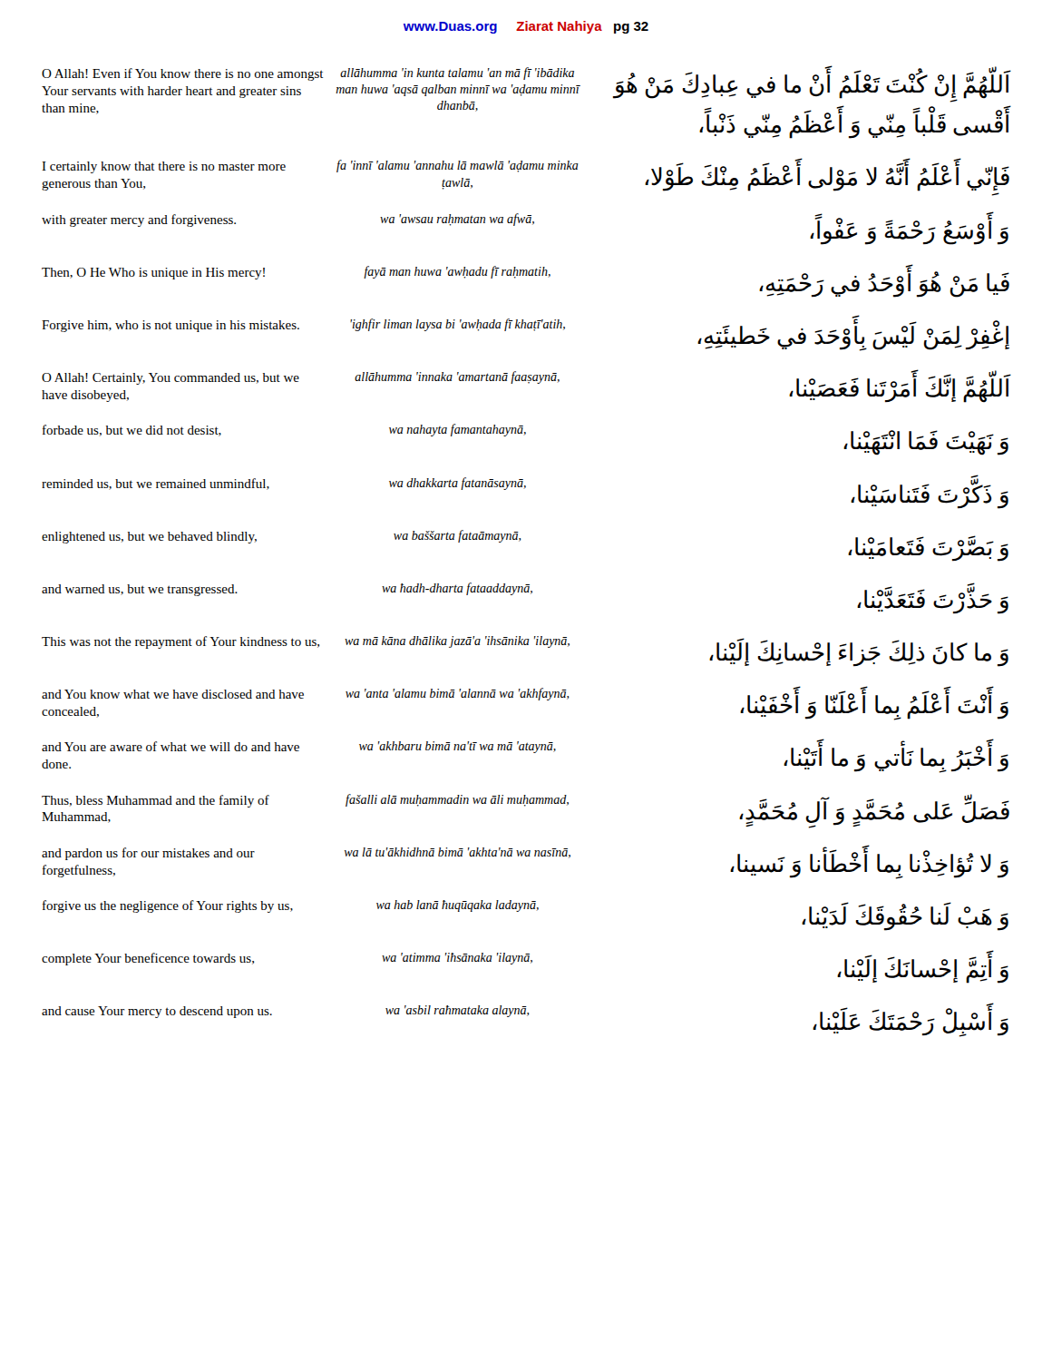www.Duas.org Ziarat Nahiya pg 32
| O Allah! Even if You know there is no one amongst Your servants with harder heart and greater sins than mine, | allāhumma 'in kunta talamu 'an mā fī 'ibādika man huwa 'aqsā qalban minnī wa 'aḍamu minnī dhanbā, | اَللّهُمَّ إِنْ كُنْتَ تَعْلَمُ أَنْ ما في عِبادِكَ مَنْ هُوَ أَقْسى قَلْباً مِنّي وَ أَعْظَمُ مِنّي ذَنْباً، |
| I certainly know that there is no master more generous than You, | fa 'innī 'alamu 'annahu lā mawlā 'aḍamu minka ṭawlā, | فَإِنّي أَعْلَمُ أَنَّهُ لا مَوْلى أَعْظَمُ مِنْكَ طَوْلا، |
| with greater mercy and forgiveness. | wa 'awsau raḥmatan wa afwā, | وَ أَوْسَعُ رَحْمَةً وَ عَفْواً، |
| Then, O He Who is unique in His mercy! | fayā man huwa 'awḥadu fī raḥmatih, | فَيا مَنْ هُوَ أَوْحَدُ في رَحْمَتِهِ، |
| Forgive him, who is not unique in his mistakes. | 'ighfir liman laysa bi 'awḥada fī khaṭī'atih, | إغْفِرْ لِمَنْ لَيْسَ بِأَوْحَدَ في خَطيئَتِهِ، |
| O Allah! Certainly, You commanded us, but we have disobeyed, | allāhumma 'innaka 'amartanā faaṣaynā, | اَللّهُمَّ إنَّكَ أَمَرْتَنا فَعَصَيْنا، |
| forbade us, but we did not desist, | wa nahayta famantahaynā, | وَ نَهَيْتَ فَمَا انْتَهَيْنا، |
| reminded us, but we remained unmindful, | wa dhakkarta fatanāsaynā, | وَ ذَكَّرْتَ فَتَناسَيْنا، |
| enlightened us, but we behaved blindly, | wa baššarta fataāmaynā, | وَ بَصَّرْتَ فَتَعامَيْنا، |
| and warned us, but we transgressed. | wa ħadh-dharta fataaddaynā, | وَ حَذَّرْتَ فَتَعَدَّيْنا، |
| This was not the repayment of Your kindness to us, | wa mā kāna dhālika jazā'a 'ihsānika 'ilaynā, | وَ ما كانَ ذلِكَ جَزاءَ إحْسانِكَ إلَيْنا، |
| and You know what we have disclosed and have concealed, | wa 'anta 'alamu bimā 'alannā wa 'akhfaynā, | وَ أَنْتَ أَعْلَمُ بِما أَعْلَنّا وَ أَخْفَيْنا، |
| and You are aware of what we will do and have done. | wa 'akhbaru bimā na'tī wa mā 'ataynā, | وَ أَخْبَرُ بِما نَأتي وَ ما أَتَيْنا، |
| Thus, bless Muhammad and the family of Muhammad, | fašalli alā muḥammadin wa āli muḥammad, | فَصَلِّ عَلى مُحَمَّدٍ وَ آلِ مُحَمَّدٍ، |
| and pardon us for our mistakes and our forgetfulness, | wa lā tu'ākhidhnā bimā 'akhta'nā wa nasīnā, | وَ لا تُؤاخِذْنا بِما أَخْطَأنا وَ نَسينا، |
| forgive us the negligence of Your rights by us, | wa hab lanā ħuqūqaka ladaynā, | وَ هَبْ لَنا حُقُوقَكَ لَدَيْنا، |
| complete Your beneficence towards us, | wa 'atimma 'iħsānaka 'ilaynā, | وَ أَتِمَّ إحْسانَكَ إلَيْنا، |
| and cause Your mercy to descend upon us. | wa 'asbil raħmataka alaynā, | وَ أَسْبِلْ رَحْمَتَكَ عَلَيْنا، |